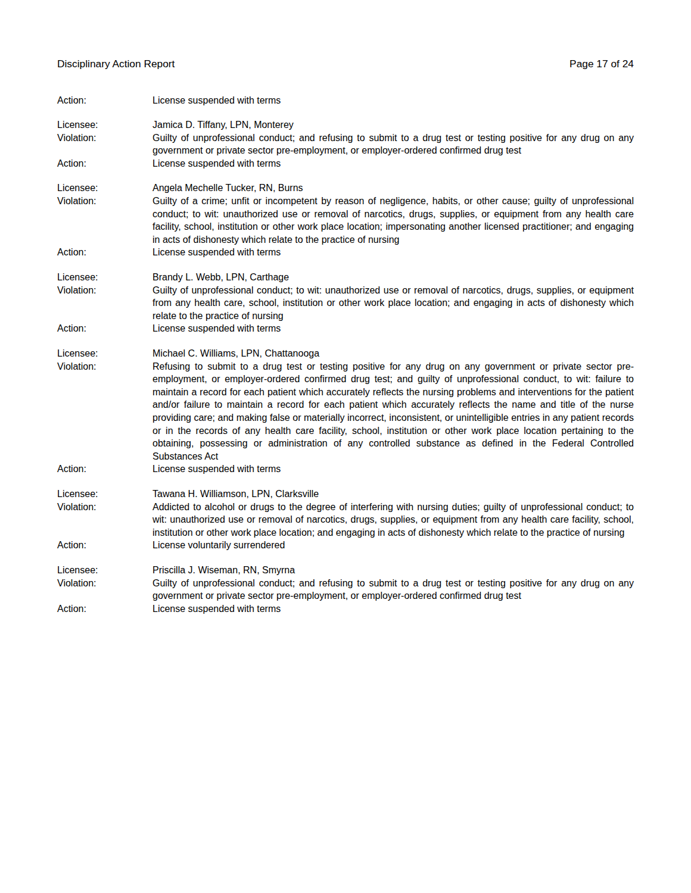Disciplinary Action Report Page 17 of 24
Action:
License suspended with terms
Licensee:
Jamica D. Tiffany, LPN, Monterey
Violation:
Guilty of unprofessional conduct; and refusing to submit to a drug test or testing positive for any drug on any government or private sector pre-employment, or employer-ordered confirmed drug test
Action:
License suspended with terms
Licensee:
Angela Mechelle Tucker, RN, Burns
Violation:
Guilty of a crime; unfit or incompetent by reason of negligence, habits, or other cause; guilty of unprofessional conduct; to wit: unauthorized use or removal of narcotics, drugs, supplies, or equipment from any health care facility, school, institution or other work place location; impersonating another licensed practitioner; and engaging in acts of dishonesty which relate to the practice of nursing
Action:
License suspended with terms
Licensee:
Brandy L. Webb, LPN, Carthage
Violation:
Guilty of unprofessional conduct; to wit: unauthorized use or removal of narcotics, drugs, supplies, or equipment from any health care, school, institution or other work place location; and engaging in acts of dishonesty which relate to the practice of nursing
Action:
License suspended with terms
Licensee:
Michael C. Williams, LPN, Chattanooga
Violation:
Refusing to submit to a drug test or testing positive for any drug on any government or private sector pre-employment, or employer-ordered confirmed drug test; and guilty of unprofessional conduct, to wit: failure to maintain a record for each patient which accurately reflects the nursing problems and interventions for the patient and/or failure to maintain a record for each patient which accurately reflects the name and title of the nurse providing care; and making false or materially incorrect, inconsistent, or unintelligible entries in any patient records or in the records of any health care facility, school, institution or other work place location pertaining to the obtaining, possessing or administration of any controlled substance as defined in the Federal Controlled Substances Act
Action:
License suspended with terms
Licensee:
Tawana H. Williamson, LPN, Clarksville
Violation:
Addicted to alcohol or drugs to the degree of interfering with nursing duties; guilty of unprofessional conduct; to wit: unauthorized use or removal of narcotics, drugs, supplies, or equipment from any health care facility, school, institution or other work place location; and engaging in acts of dishonesty which relate to the practice of nursing
Action:
License voluntarily surrendered
Licensee:
Priscilla J. Wiseman, RN, Smyrna
Violation:
Guilty of unprofessional conduct; and refusing to submit to a drug test or testing positive for any drug on any government or private sector pre-employment, or employer-ordered confirmed drug test
Action:
License suspended with terms